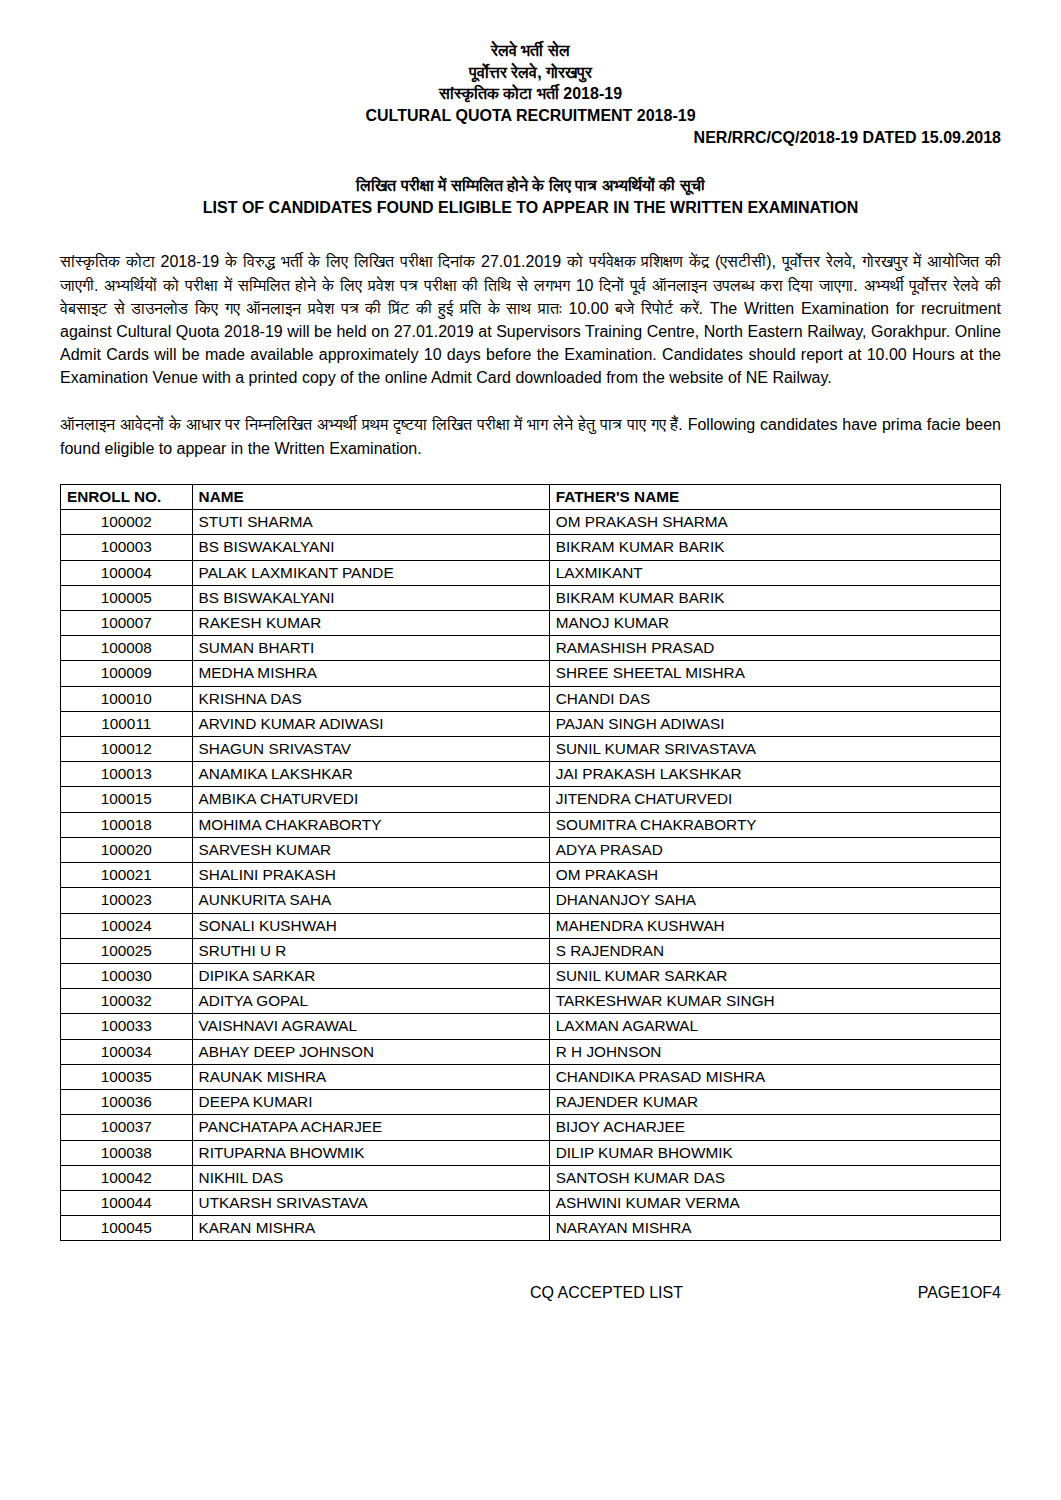रेलवे भर्ती सेल
पूर्वोत्तर रेलवे, गोरखपुर
सांस्कृतिक कोटा भर्ती 2018-19
CULTURAL QUOTA RECRUITMENT 2018-19
NER/RRC/CQ/2018-19 DATED 15.09.2018
लिखित परीक्षा में सम्मिलित होने के लिए पात्र अभ्यर्थियों की सूची
LIST OF CANDIDATES FOUND ELIGIBLE TO APPEAR IN THE WRITTEN EXAMINATION
सांस्कृतिक कोटा 2018-19 के विरुद्ध भर्ती के लिए लिखित परीक्षा दिनांक 27.01.2019 को पर्यवेक्षक प्रशिक्षण केंद्र (एसटीसी), पूर्वोत्तर रेलवे, गोरखपुर में आयोजित की जाएगी. अभ्यर्थियों को परीक्षा में सम्मिलित होने के लिए प्रवेश पत्र परीक्षा की तिथि से लगभग 10 दिनों पूर्व ऑनलाइन उपलब्ध करा दिया जाएगा. अभ्यर्थी पूर्वोत्तर रेलवे की वेबसाइट से डाउनलोड किए गए ऑनलाइन प्रवेश पत्र की प्रिंट की हुई प्रति के साथ प्रातः 10.00 बजे रिपोर्ट करें. The Written Examination for recruitment against Cultural Quota 2018-19 will be held on 27.01.2019 at Supervisors Training Centre, North Eastern Railway, Gorakhpur. Online Admit Cards will be made available approximately 10 days before the Examination. Candidates should report at 10.00 Hours at the Examination Venue with a printed copy of the online Admit Card downloaded from the website of NE Railway.
ऑनलाइन आवेदनों के आधार पर निम्नलिखित अभ्यर्थी प्रथम दृष्टया लिखित परीक्षा में भाग लेने हेतु पात्र पाए गए हैं. Following candidates have prima facie been found eligible to appear in the Written Examination.
| ENROLL NO. | NAME | FATHER'S NAME |
| --- | --- | --- |
| 100002 | STUTI SHARMA | OM PRAKASH SHARMA |
| 100003 | BS BISWAKALYANI | BIKRAM KUMAR BARIK |
| 100004 | PALAK LAXMIKANT PANDE | LAXMIKANT |
| 100005 | BS BISWAKALYANI | BIKRAM KUMAR BARIK |
| 100007 | RAKESH KUMAR | MANOJ KUMAR |
| 100008 | SUMAN BHARTI | RAMASHISH PRASAD |
| 100009 | MEDHA MISHRA | SHREE SHEETAL MISHRA |
| 100010 | KRISHNA DAS | CHANDI DAS |
| 100011 | ARVIND KUMAR ADIWASI | PAJAN SINGH ADIWASI |
| 100012 | SHAGUN SRIVASTAV | SUNIL KUMAR SRIVASTAVA |
| 100013 | ANAMIKA LAKSHKAR | JAI PRAKASH LAKSHKAR |
| 100015 | AMBIKA CHATURVEDI | JITENDRA CHATURVEDI |
| 100018 | MOHIMA CHAKRABORTY | SOUMITRA CHAKRABORTY |
| 100020 | SARVESH KUMAR | ADYA PRASAD |
| 100021 | SHALINI PRAKASH | OM PRAKASH |
| 100023 | AUNKURITA SAHA | DHANANJOY SAHA |
| 100024 | SONALI KUSHWAH | MAHENDRA KUSHWAH |
| 100025 | SRUTHI U R | S RAJENDRAN |
| 100030 | DIPIKA SARKAR | SUNIL KUMAR SARKAR |
| 100032 | ADITYA GOPAL | TARKESHWAR KUMAR SINGH |
| 100033 | VAISHNAVI AGRAWAL | LAXMAN AGARWAL |
| 100034 | ABHAY DEEP JOHNSON | R H JOHNSON |
| 100035 | RAUNAK MISHRA | CHANDIKA PRASAD MISHRA |
| 100036 | DEEPA KUMARI | RAJENDER KUMAR |
| 100037 | PANCHATAPA ACHARJEE | BIJOY ACHARJEE |
| 100038 | RITUPARNA BHOWMIK | DILIP KUMAR BHOWMIK |
| 100042 | NIKHIL DAS | SANTOSH KUMAR DAS |
| 100044 | UTKARSH SRIVASTAVA | ASHWINI KUMAR VERMA |
| 100045 | KARAN MISHRA | NARAYAN MISHRA |
CQ ACCEPTED LIST
PAGE1OF4